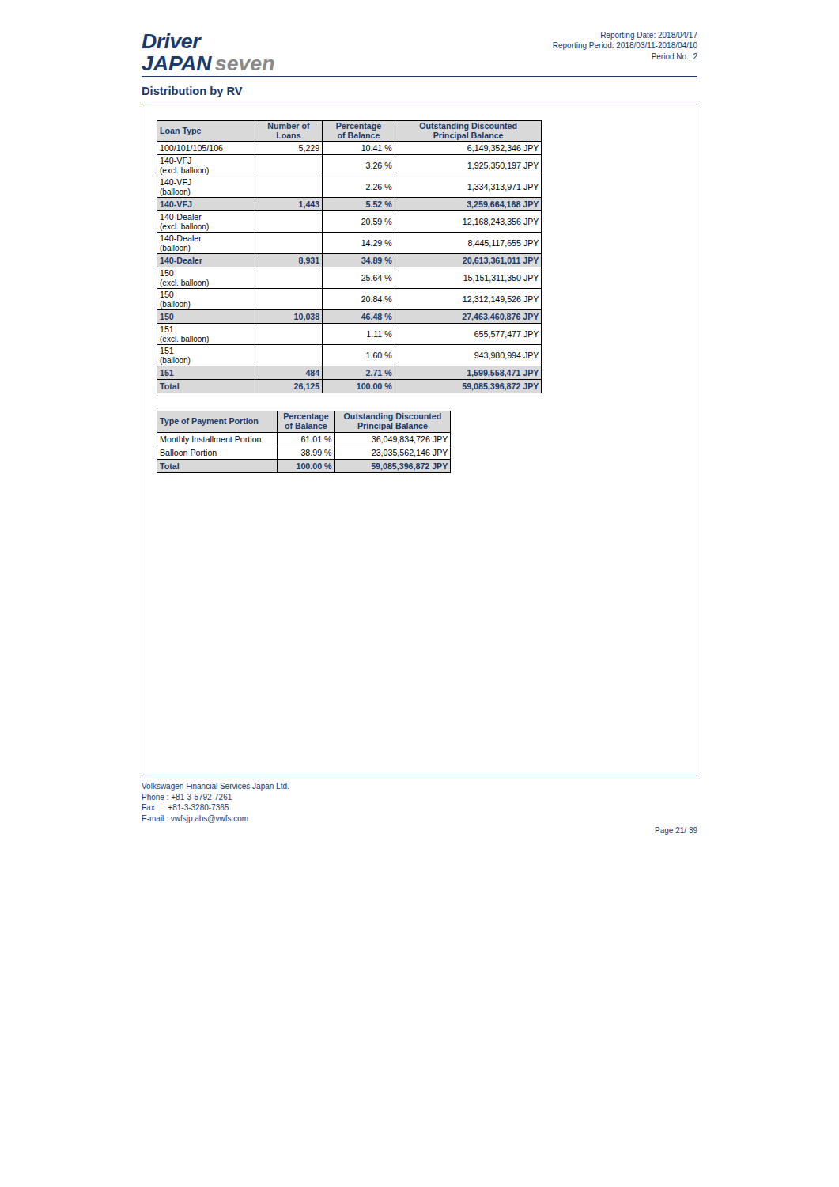Driver
JAPAN seven
Reporting Date: 2018/04/17
Reporting Period: 2018/03/11-2018/04/10
Period No.: 2
Distribution by RV
| Loan Type | Number of Loans | Percentage of Balance | Outstanding Discounted Principal Balance |
| --- | --- | --- | --- |
| 100/101/105/106 | 5,229 | 10.41 % | 6,149,352,346 JPY |
| 140-VFJ (excl. balloon) | | 3.26 % | 1,925,350,197 JPY |
| 140-VFJ (balloon) | | 2.26 % | 1,334,313,971 JPY |
| 140-VFJ | 1,443 | 5.52 % | 3,259,664,168 JPY |
| 140-Dealer (excl. balloon) | | 20.59 % | 12,168,243,356 JPY |
| 140-Dealer (balloon) | | 14.29 % | 8,445,117,655 JPY |
| 140-Dealer | 8,931 | 34.89 % | 20,613,361,011 JPY |
| 150 (excl. balloon) | | 25.64 % | 15,151,311,350 JPY |
| 150 (balloon) | | 20.84 % | 12,312,149,526 JPY |
| 150 | 10,038 | 46.48 % | 27,463,460,876 JPY |
| 151 (excl. balloon) | | 1.11 % | 655,577,477 JPY |
| 151 (balloon) | | 1.60 % | 943,980,994 JPY |
| 151 | 484 | 2.71 % | 1,599,558,471 JPY |
| Total | 26,125 | 100.00 % | 59,085,396,872 JPY |
| Type of Payment Portion | Percentage of Balance | Outstanding Discounted Principal Balance |
| --- | --- | --- |
| Monthly Installment Portion | 61.01 % | 36,049,834,726 JPY |
| Balloon Portion | 38.99 % | 23,035,562,146 JPY |
| Total | 100.00 % | 59,085,396,872 JPY |
Volkswagen Financial Services Japan Ltd.
Phone : +81-3-5792-7261
Fax : +81-3-3280-7365
E-mail : vwfsjp.abs@vwfs.com
Page 21/ 39